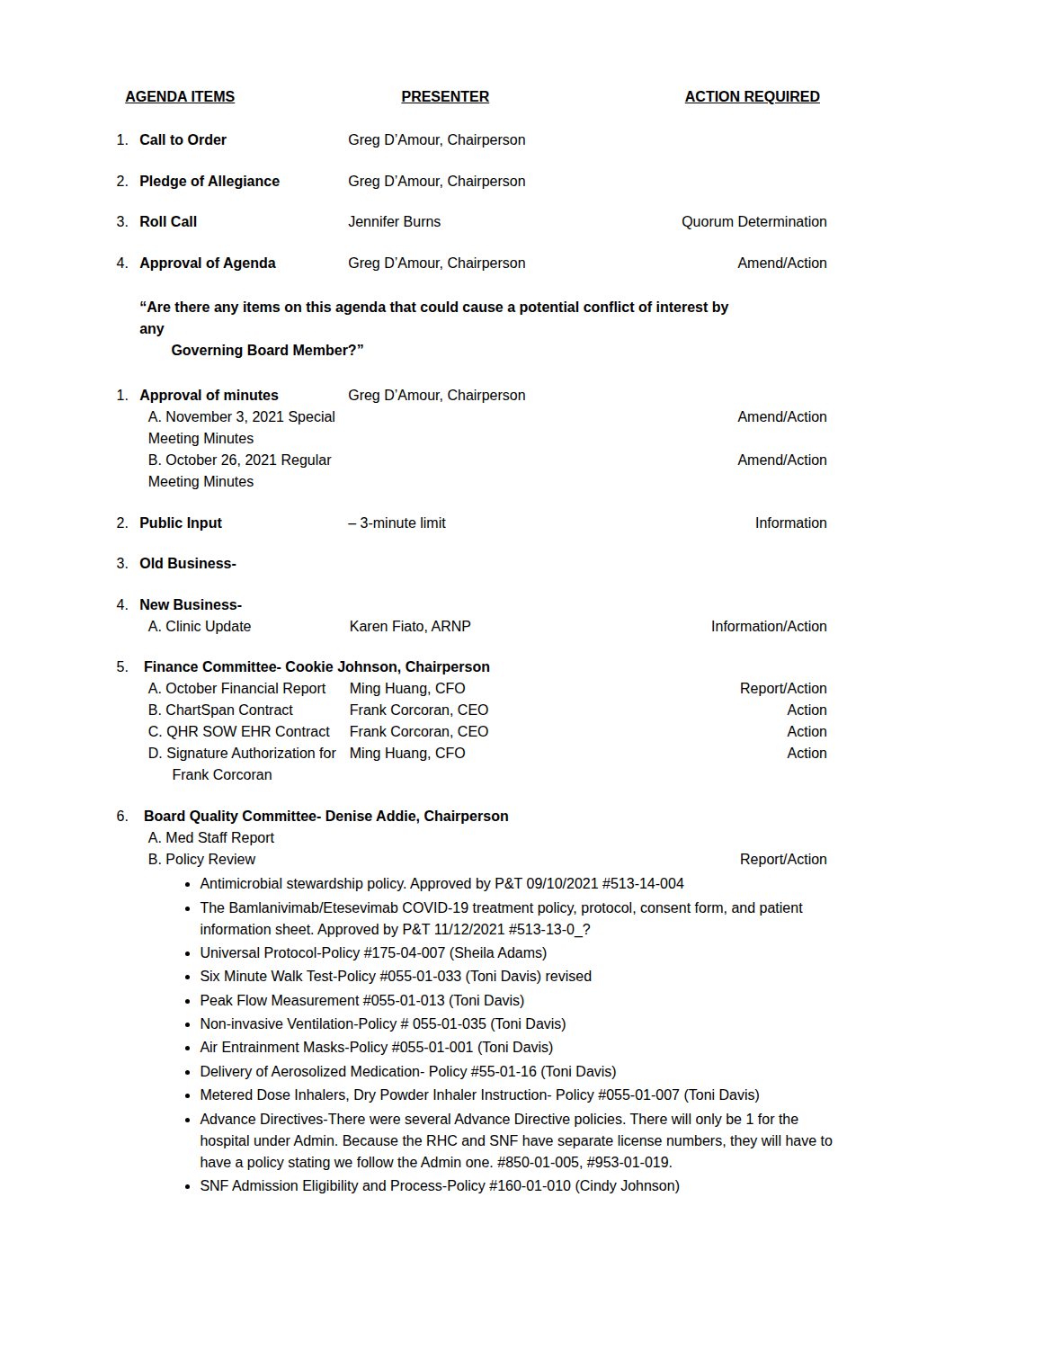| AGENDA ITEMS | PRESENTER | ACTION REQUIRED |
| --- | --- | --- |
Call to Order Greg D’Amour, Chairperson
Pledge of Allegiance Greg D’Amour, Chairperson
Roll Call Jennifer Burns Quorum Determination
Approval of Agenda Greg D’Amour, Chairperson Amend/Action
“Are there any items on this agenda that could cause a potential conflict of interest by any Governing Board Member?”
Approval of minutes Greg D’Amour, Chairperson
A. November 3, 2021 Special Meeting Minutes Amend/Action
B. October 26, 2021 Regular Meeting Minutes Amend/Action
Public Input – 3-minute limit Information
Old Business-
New Business-
A. Clinic Update Karen Fiato, ARNP Information/Action
Finance Committee- Cookie Johnson, Chairperson
A. October Financial Report Ming Huang, CFO Report/Action
B. ChartSpan Contract Frank Corcoran, CEO Action
C. QHR SOW EHR Contract Frank Corcoran, CEO Action
D. Signature Authorization for
Frank Corcoran Ming Huang, CFO Action
Board Quality Committee- Denise Addie, Chairperson
A. Med Staff Report
B. Policy Review Report/Action
Antimicrobial stewardship policy. Approved by P&T 09/10/2021 #513-14-004
The Bamlanivimab/Etesevimab COVID-19 treatment policy, protocol, consent form, and patient information sheet. Approved by P&T 11/12/2021 #513-13-0_?
Universal Protocol-Policy #175-04-007 (Sheila Adams)
Six Minute Walk Test-Policy #055-01-033 (Toni Davis) revised
Peak Flow Measurement #055-01-013 (Toni Davis)
Non-invasive Ventilation-Policy # 055-01-035 (Toni Davis)
Air Entrainment Masks-Policy #055-01-001 (Toni Davis)
Delivery of Aerosolized Medication- Policy #55-01-16 (Toni Davis)
Metered Dose Inhalers, Dry Powder Inhaler Instruction- Policy #055-01-007 (Toni Davis)
Advance Directives-There were several Advance Directive policies. There will only be 1 for the hospital under Admin. Because the RHC and SNF have separate license numbers, they will have to have a policy stating we follow the Admin one. #850-01-005, #953-01-019.
SNF Admission Eligibility and Process-Policy #160-01-010 (Cindy Johnson)